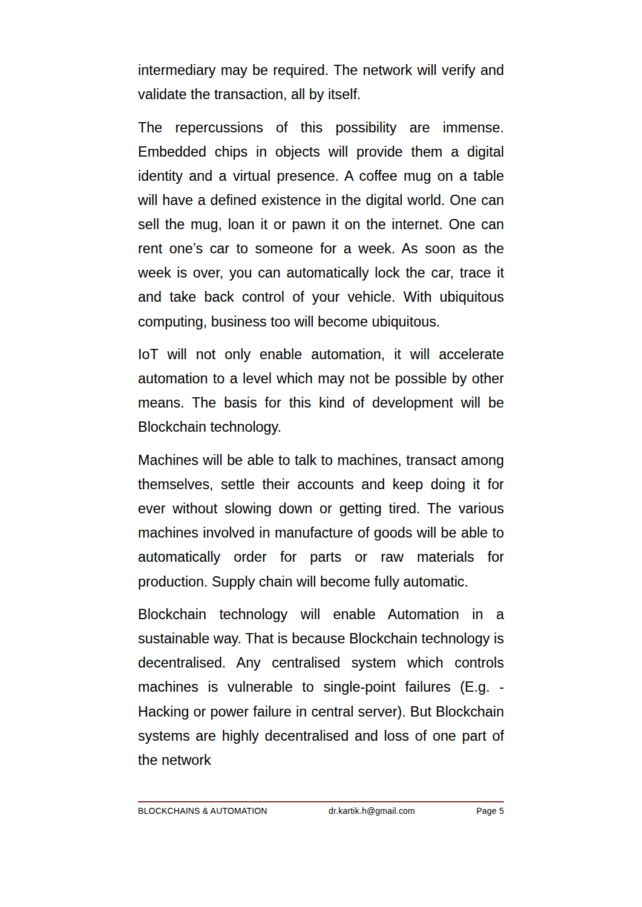intermediary may be required. The network will verify and validate the transaction, all by itself.
The repercussions of this possibility are immense. Embedded chips in objects will provide them a digital identity and a virtual presence. A coffee mug on a table will have a defined existence in the digital world. One can sell the mug, loan it or pawn it on the internet. One can rent one’s car to someone for a week. As soon as the week is over, you can automatically lock the car, trace it and take back control of your vehicle. With ubiquitous computing, business too will become ubiquitous.
IoT will not only enable automation, it will accelerate automation to a level which may not be possible by other means. The basis for this kind of development will be Blockchain technology.
Machines will be able to talk to machines, transact among themselves, settle their accounts and keep doing it for ever without slowing down or getting tired. The various machines involved in manufacture of goods will be able to automatically order for parts or raw materials for production. Supply chain will become fully automatic.
Blockchain technology will enable Automation in a sustainable way. That is because Blockchain technology is decentralised. Any centralised system which controls machines is vulnerable to single-point failures (E.g. - Hacking or power failure in central server). But Blockchain systems are highly decentralised and loss of one part of the network
BLOCKCHAINS & AUTOMATION dr.kartik.h@gmail.com Page 5